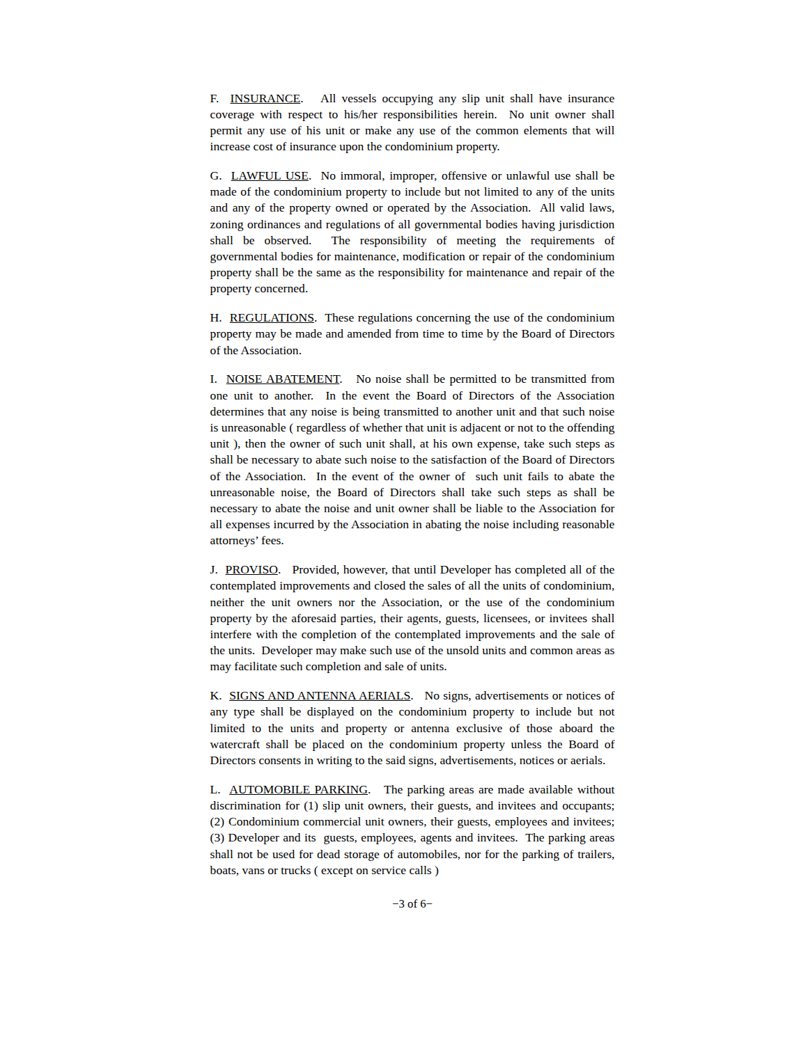F. INSURANCE. All vessels occupying any slip unit shall have insurance coverage with respect to his/her responsibilities herein. No unit owner shall permit any use of his unit or make any use of the common elements that will increase cost of insurance upon the condominium property.
G. LAWFUL USE. No immoral, improper, offensive or unlawful use shall be made of the condominium property to include but not limited to any of the units and any of the property owned or operated by the Association. All valid laws, zoning ordinances and regulations of all governmental bodies having jurisdiction shall be observed. The responsibility of meeting the requirements of governmental bodies for maintenance, modification or repair of the condominium property shall be the same as the responsibility for maintenance and repair of the property concerned.
H. REGULATIONS. These regulations concerning the use of the condominium property may be made and amended from time to time by the Board of Directors of the Association.
I. NOISE ABATEMENT. No noise shall be permitted to be transmitted from one unit to another. In the event the Board of Directors of the Association determines that any noise is being transmitted to another unit and that such noise is unreasonable ( regardless of whether that unit is adjacent or not to the offending unit ), then the owner of such unit shall, at his own expense, take such steps as shall be necessary to abate such noise to the satisfaction of the Board of Directors of the Association. In the event of the owner of such unit fails to abate the unreasonable noise, the Board of Directors shall take such steps as shall be necessary to abate the noise and unit owner shall be liable to the Association for all expenses incurred by the Association in abating the noise including reasonable attorneys’ fees.
J. PROVISO. Provided, however, that until Developer has completed all of the contem­plated improvements and closed the sales of all the units of condominium, neither the unit owners nor the Association, or the use of the condominium property by the aforesaid parties, their agents, guests, licensees, or invitees shall interfere with the completion of the contemplated improvements and the sale of the units. Developer may make such use of the unsold units and common areas as may facilitate such completion and sale of units.
K. SIGNS AND ANTENNA AERIALS. No signs, advertisements or notices of any type shall be displayed on the condominium property to include but not limited to the units and property or antenna exclusive of those aboard the watercraft shall be placed on the condominium property unless the Board of Directors consents in writing to the said signs, advertisements, notices or aerials.
L. AUTOMOBILE PARKING. The parking areas are made available without discrimi­nation for (1) slip unit owners, their guests, and invitees and occupants; (2) Condominium commercial unit owners, their guests, employees and invitees; (3) Developer and its guests, employees, agents and invitees. The parking areas shall not be used for dead storage of automobiles, nor for the parking of trailers, boats, vans or trucks ( except on service calls )
−3 of 6−